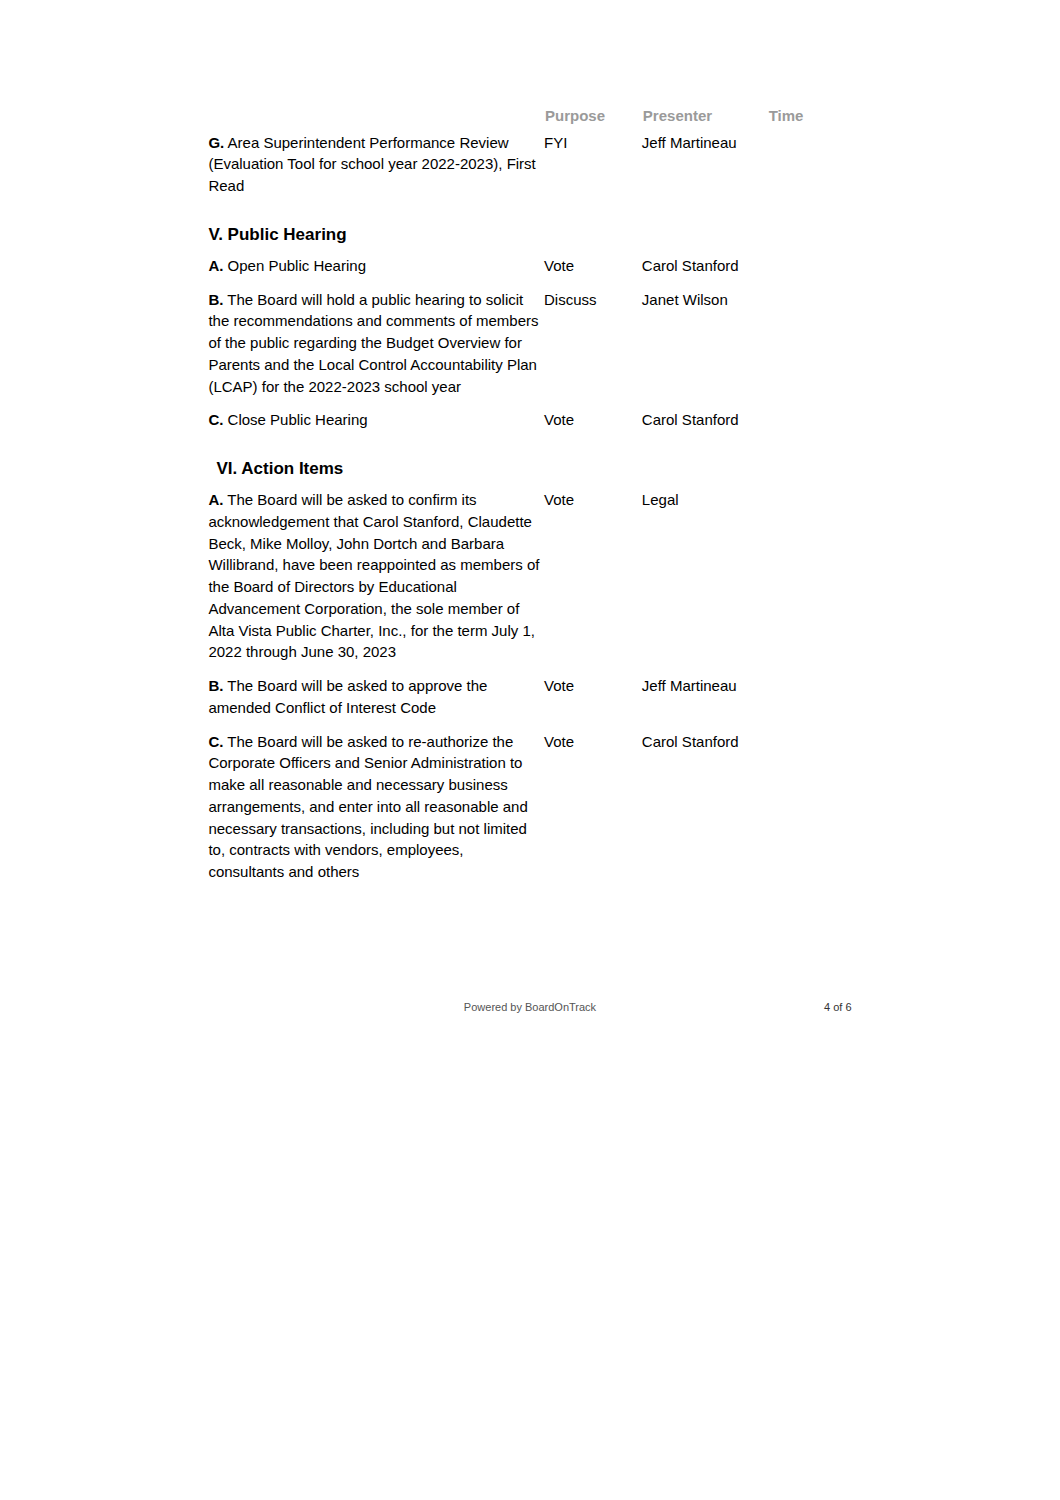| | Purpose | Presenter | Time |
| --- | --- | --- | --- |
| G. Area Superintendent Performance Review (Evaluation Tool for school year 2022-2023), First Read | FYI | Jeff Martineau | |
V. Public Hearing
| A. Open Public Hearing | Vote | Carol Stanford | |
| B. The Board will hold a public hearing to solicit the recommendations and comments of members of the public regarding the Budget Overview for Parents and the Local Control Accountability Plan (LCAP) for the 2022-2023 school year | Discuss | Janet Wilson | |
| C. Close Public Hearing | Vote | Carol Stanford | |
VI. Action Items
| A. The Board will be asked to confirm its acknowledgement that Carol Stanford, Claudette Beck, Mike Molloy, John Dortch and Barbara Willibrand, have been reappointed as members of the Board of Directors by Educational Advancement Corporation, the sole member of Alta Vista Public Charter, Inc., for the term July 1, 2022 through June 30, 2023 | Vote | Legal | |
| B. The Board will be asked to approve the amended Conflict of Interest Code | Vote | Jeff Martineau | |
| C. The Board will be asked to re-authorize the Corporate Officers and Senior Administration to make all reasonable and necessary business arrangements, and enter into all reasonable and necessary transactions, including but not limited to, contracts with vendors, employees, consultants and others | Vote | Carol Stanford | |
Powered by BoardOnTrack
4 of 6